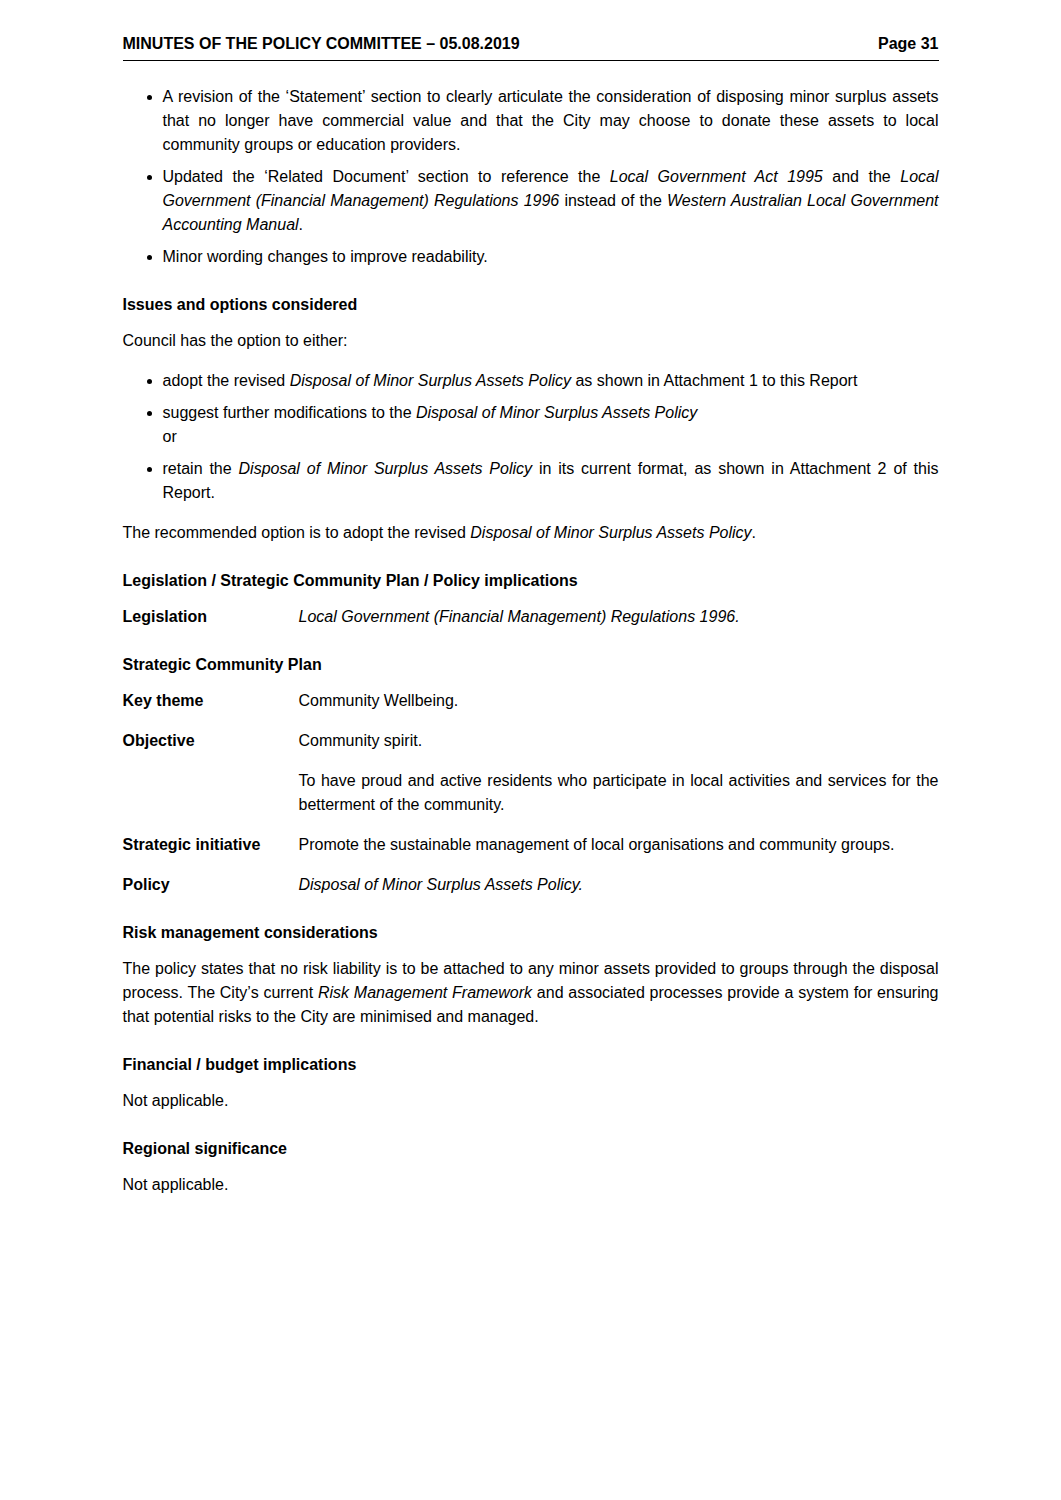Minutes of the Policy Committee – 05.08.2019 Page 31
A revision of the ‘Statement’ section to clearly articulate the consideration of disposing minor surplus assets that no longer have commercial value and that the City may choose to donate these assets to local community groups or education providers.
Updated the ‘Related Document’ section to reference the Local Government Act 1995 and the Local Government (Financial Management) Regulations 1996 instead of the Western Australian Local Government Accounting Manual.
Minor wording changes to improve readability.
Issues and options considered
Council has the option to either:
adopt the revised Disposal of Minor Surplus Assets Policy as shown in Attachment 1 to this Report
suggest further modifications to the Disposal of Minor Surplus Assets Policy
or
retain the Disposal of Minor Surplus Assets Policy in its current format, as shown in Attachment 2 of this Report.
The recommended option is to adopt the revised Disposal of Minor Surplus Assets Policy.
Legislation / Strategic Community Plan / Policy implications
Legislation
Local Government (Financial Management) Regulations 1996.
Strategic Community Plan
Key theme
Community Wellbeing.
Objective
Community spirit.
To have proud and active residents who participate in local activities and services for the betterment of the community.
Strategic initiative
Promote the sustainable management of local organisations and community groups.
Policy
Disposal of Minor Surplus Assets Policy.
Risk management considerations
The policy states that no risk liability is to be attached to any minor assets provided to groups through the disposal process. The City’s current Risk Management Framework and associated processes provide a system for ensuring that potential risks to the City are minimised and managed.
Financial / budget implications
Not applicable.
Regional significance
Not applicable.